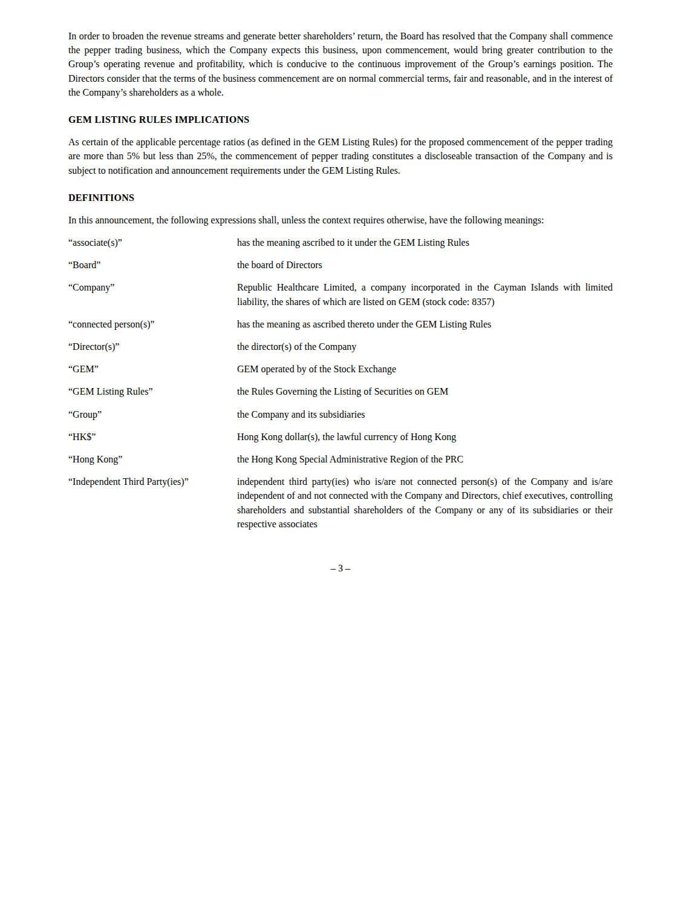In order to broaden the revenue streams and generate better shareholders’ return, the Board has resolved that the Company shall commence the pepper trading business, which the Company expects this business, upon commencement, would bring greater contribution to the Group’s operating revenue and profitability, which is conducive to the continuous improvement of the Group’s earnings position. The Directors consider that the terms of the business commencement are on normal commercial terms, fair and reasonable, and in the interest of the Company’s shareholders as a whole.
GEM Listing Rules Implications
As certain of the applicable percentage ratios (as defined in the GEM Listing Rules) for the proposed commencement of the pepper trading are more than 5% but less than 25%, the commencement of pepper trading constitutes a discloseable transaction of the Company and is subject to notification and announcement requirements under the GEM Listing Rules.
Definitions
In this announcement, the following expressions shall, unless the context requires otherwise, have the following meanings:
| “associate(s)” | has the meaning ascribed to it under the GEM Listing Rules |
| “Board” | the board of Directors |
| “Company” | Republic Healthcare Limited, a company incorporated in the Cayman Islands with limited liability, the shares of which are listed on GEM (stock code: 8357) |
| “connected person(s)” | has the meaning as ascribed thereto under the GEM Listing Rules |
| “Director(s)” | the director(s) of the Company |
| “GEM” | GEM operated by of the Stock Exchange |
| “GEM Listing Rules” | the Rules Governing the Listing of Securities on GEM |
| “Group” | the Company and its subsidiaries |
| “HK$” | Hong Kong dollar(s), the lawful currency of Hong Kong |
| “Hong Kong” | the Hong Kong Special Administrative Region of the PRC |
| “Independent Third Party(ies)” | independent third party(ies) who is/are not connected person(s) of the Company and is/are independent of and not connected with the Company and Directors, chief executives, controlling shareholders and substantial shareholders of the Company or any of its subsidiaries or their respective associates |
– 3 –